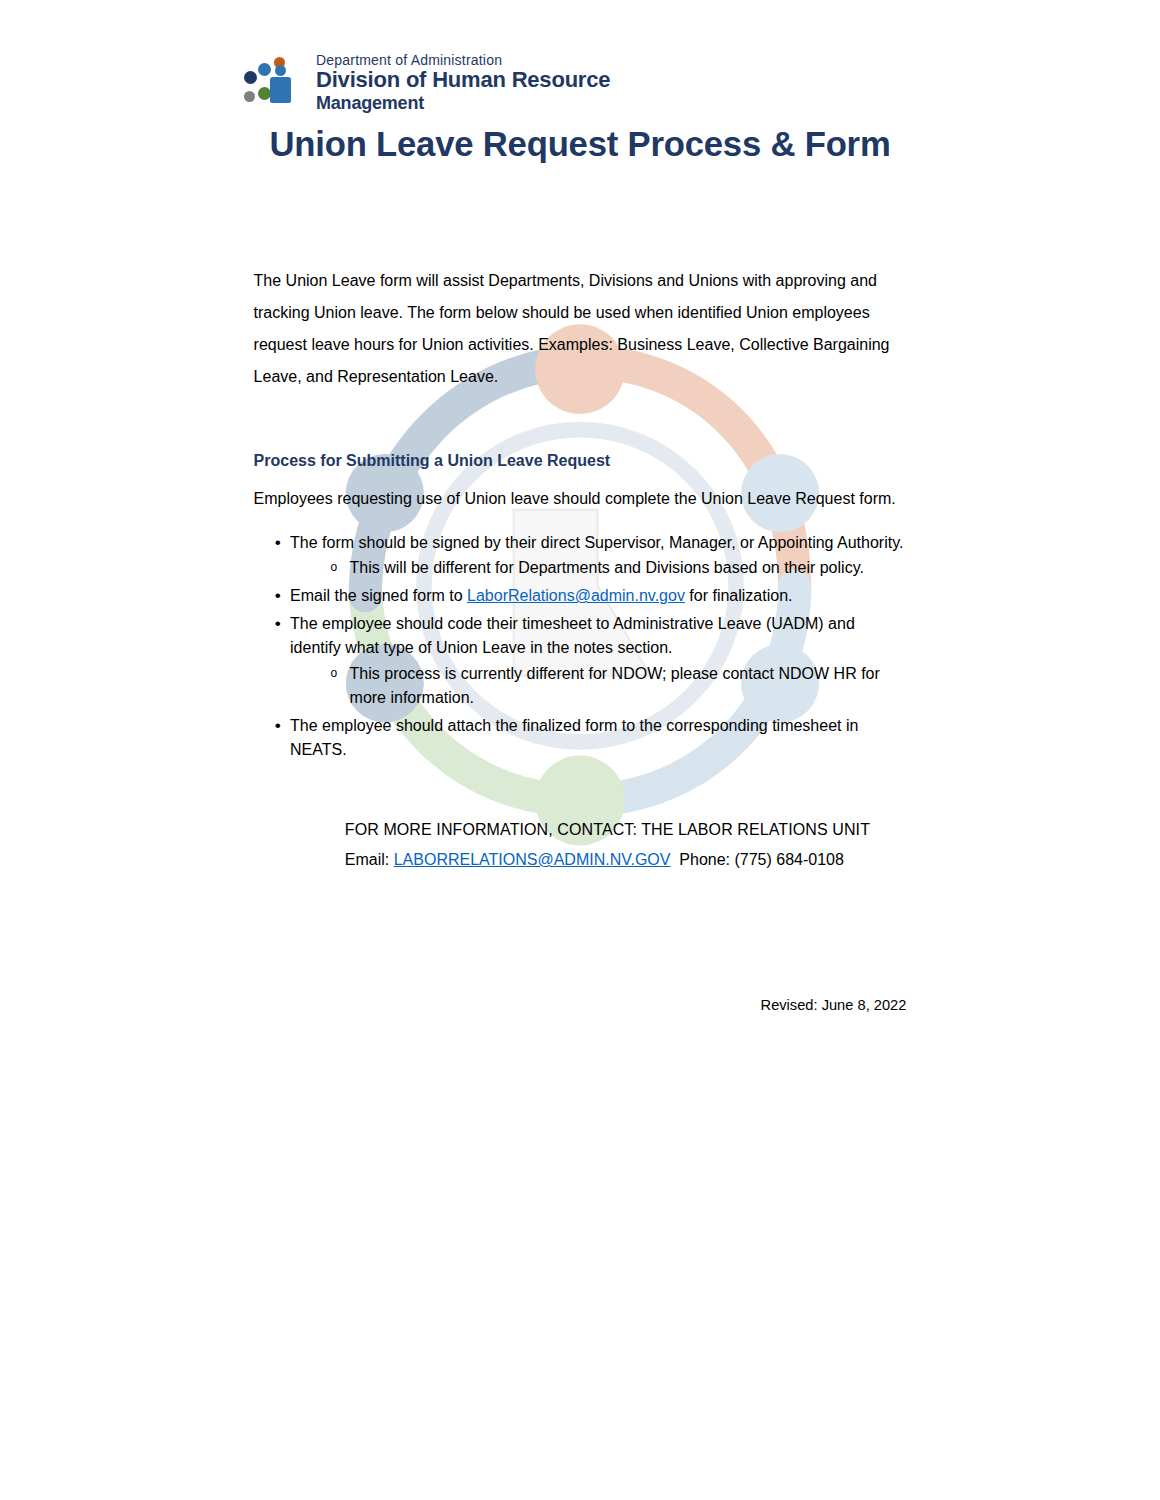Department of Administration
Division of Human Resource
Management
Union Leave Request Process & Form
The Union Leave form will assist Departments, Divisions and Unions with approving and tracking Union leave. The form below should be used when identified Union employees request leave hours for Union activities. Examples: Business Leave, Collective Bargaining Leave, and Representation Leave.
Process for Submitting a Union Leave Request
Employees requesting use of Union leave should complete the Union Leave Request form.
The form should be signed by their direct Supervisor, Manager, or Appointing Authority.
This will be different for Departments and Divisions based on their policy.
Email the signed form to LaborRelations@admin.nv.gov for finalization.
The employee should code their timesheet to Administrative Leave (UADM) and identify what type of Union Leave in the notes section.
This process is currently different for NDOW; please contact NDOW HR for more information.
The employee should attach the finalized form to the corresponding timesheet in NEATS.
FOR MORE INFORMATION, CONTACT: THE LABOR RELATIONS UNIT
Email: LABORRELATIONS@ADMIN.NV.GOV Phone: (775) 684-0108
Revised: June 8, 2022